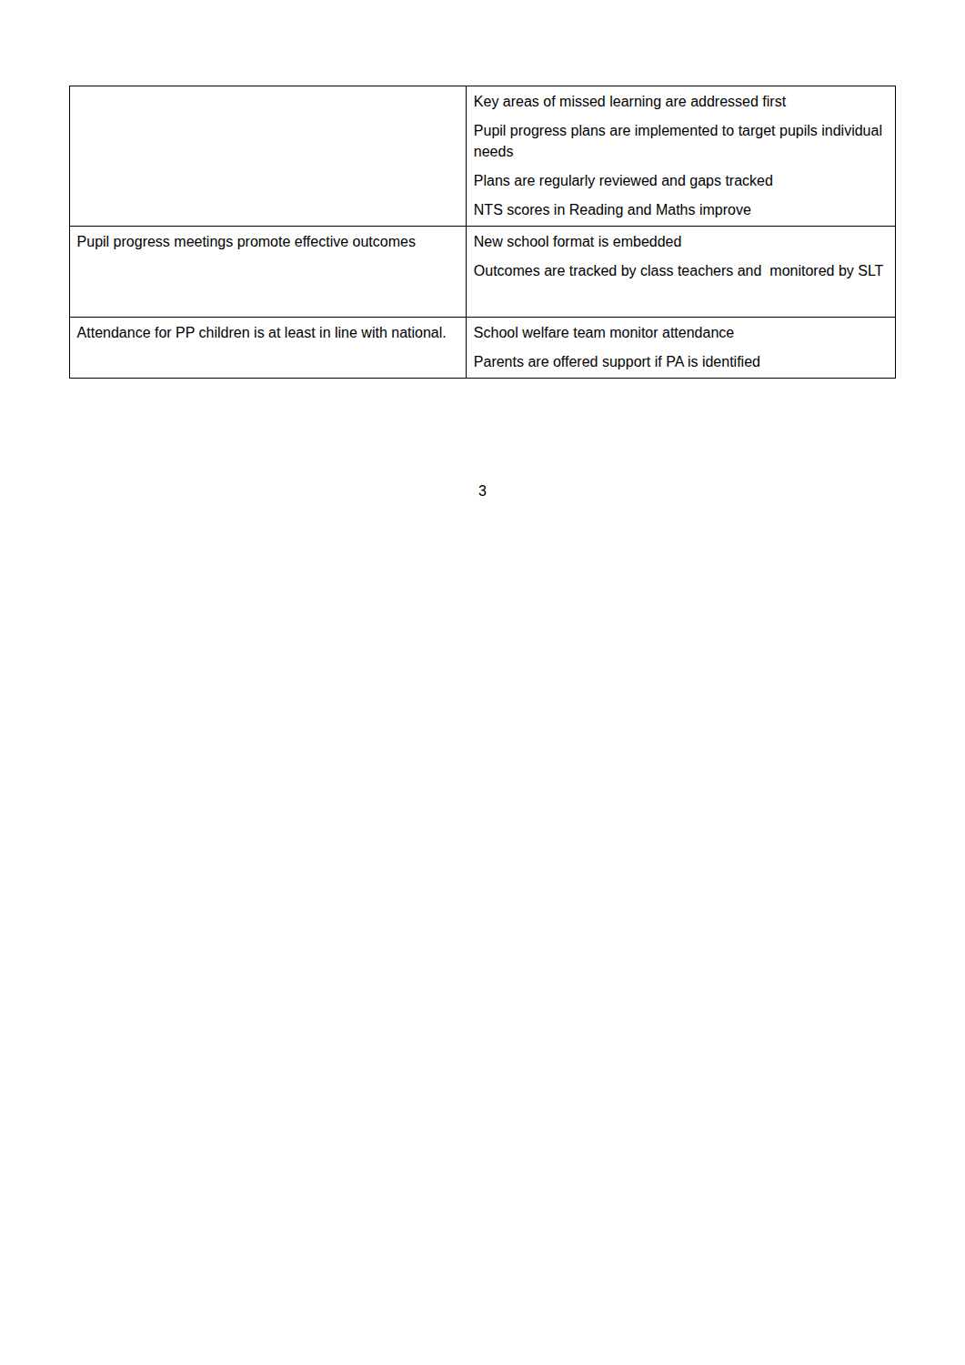| | Key areas of missed learning are addressed first Pupil progress plans are implemented to target pupils individual needs Plans are regularly reviewed and gaps tracked NTS scores in Reading and Maths improve |
| Pupil progress meetings promote effective outcomes | New school format is embedded Outcomes are tracked by class teachers and monitored by SLT |
| Attendance for PP children is at least in line with national. | School welfare team monitor attendance Parents are offered support if PA is identified |
3